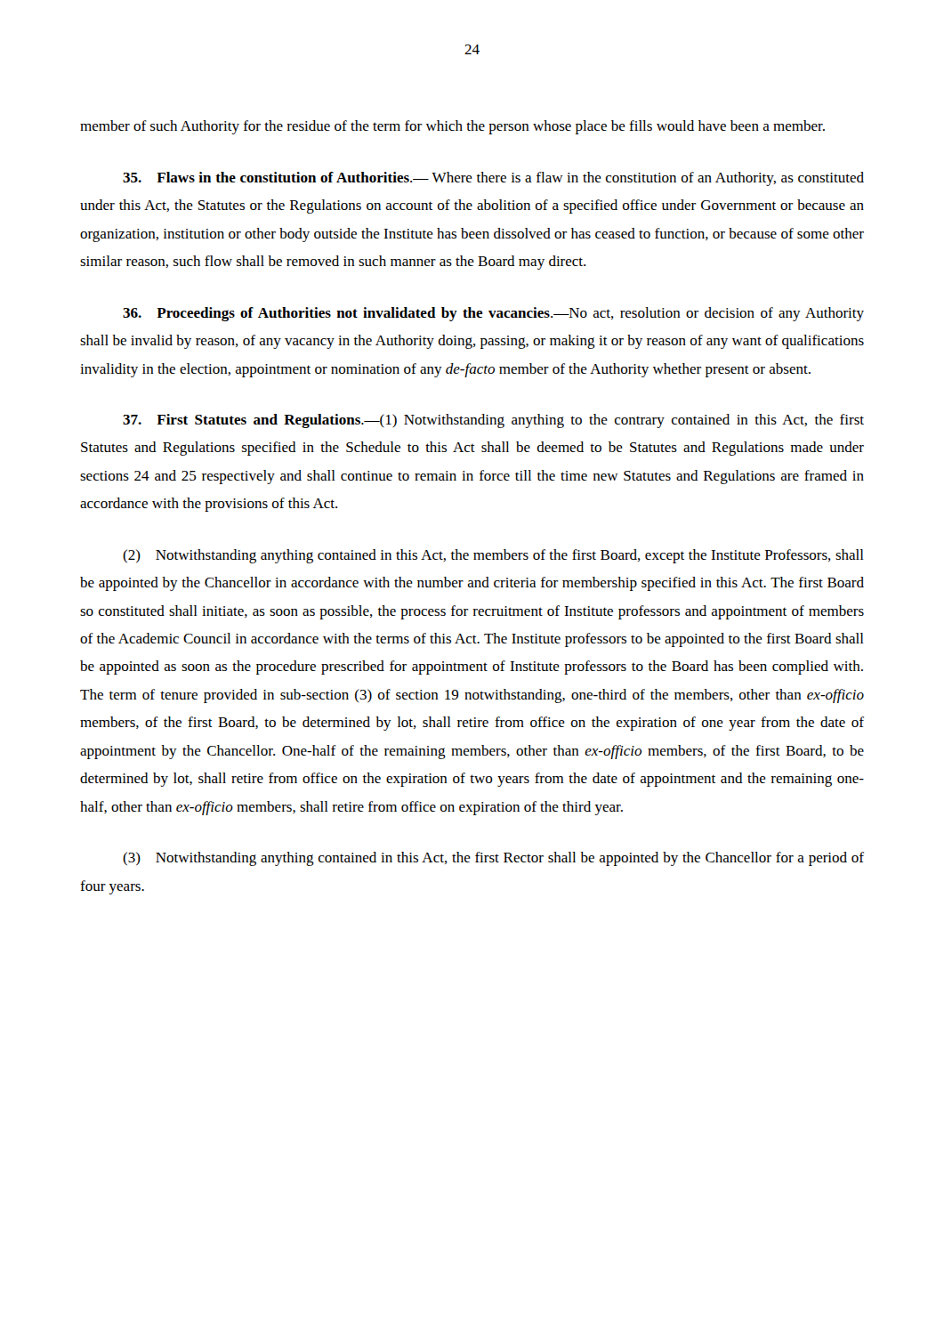24
member of such Authority for the residue of the term for which the person whose place be fills would have been a member.
35. Flaws in the constitution of Authorities.— Where there is a flaw in the constitution of an Authority, as constituted under this Act, the Statutes or the Regulations on account of the abolition of a specified office under Government or because an organization, institution or other body outside the Institute has been dissolved or has ceased to function, or because of some other similar reason, such flow shall be removed in such manner as the Board may direct.
36. Proceedings of Authorities not invalidated by the vacancies.—No act, resolution or decision of any Authority shall be invalid by reason, of any vacancy in the Authority doing, passing, or making it or by reason of any want of qualifications invalidity in the election, appointment or nomination of any de-facto member of the Authority whether present or absent.
37. First Statutes and Regulations.—(1) Notwithstanding anything to the contrary contained in this Act, the first Statutes and Regulations specified in the Schedule to this Act shall be deemed to be Statutes and Regulations made under sections 24 and 25 respectively and shall continue to remain in force till the time new Statutes and Regulations are framed in accordance with the provisions of this Act.
(2) Notwithstanding anything contained in this Act, the members of the first Board, except the Institute Professors, shall be appointed by the Chancellor in accordance with the number and criteria for membership specified in this Act. The first Board so constituted shall initiate, as soon as possible, the process for recruitment of Institute professors and appointment of members of the Academic Council in accordance with the terms of this Act. The Institute professors to be appointed to the first Board shall be appointed as soon as the procedure prescribed for appointment of Institute professors to the Board has been complied with. The term of tenure provided in sub-section (3) of section 19 notwithstanding, one-third of the members, other than ex-officio members, of the first Board, to be determined by lot, shall retire from office on the expiration of one year from the date of appointment by the Chancellor. One-half of the remaining members, other than ex-officio members, of the first Board, to be determined by lot, shall retire from office on the expiration of two years from the date of appointment and the remaining one-half, other than ex-officio members, shall retire from office on expiration of the third year.
(3) Notwithstanding anything contained in this Act, the first Rector shall be appointed by the Chancellor for a period of four years.